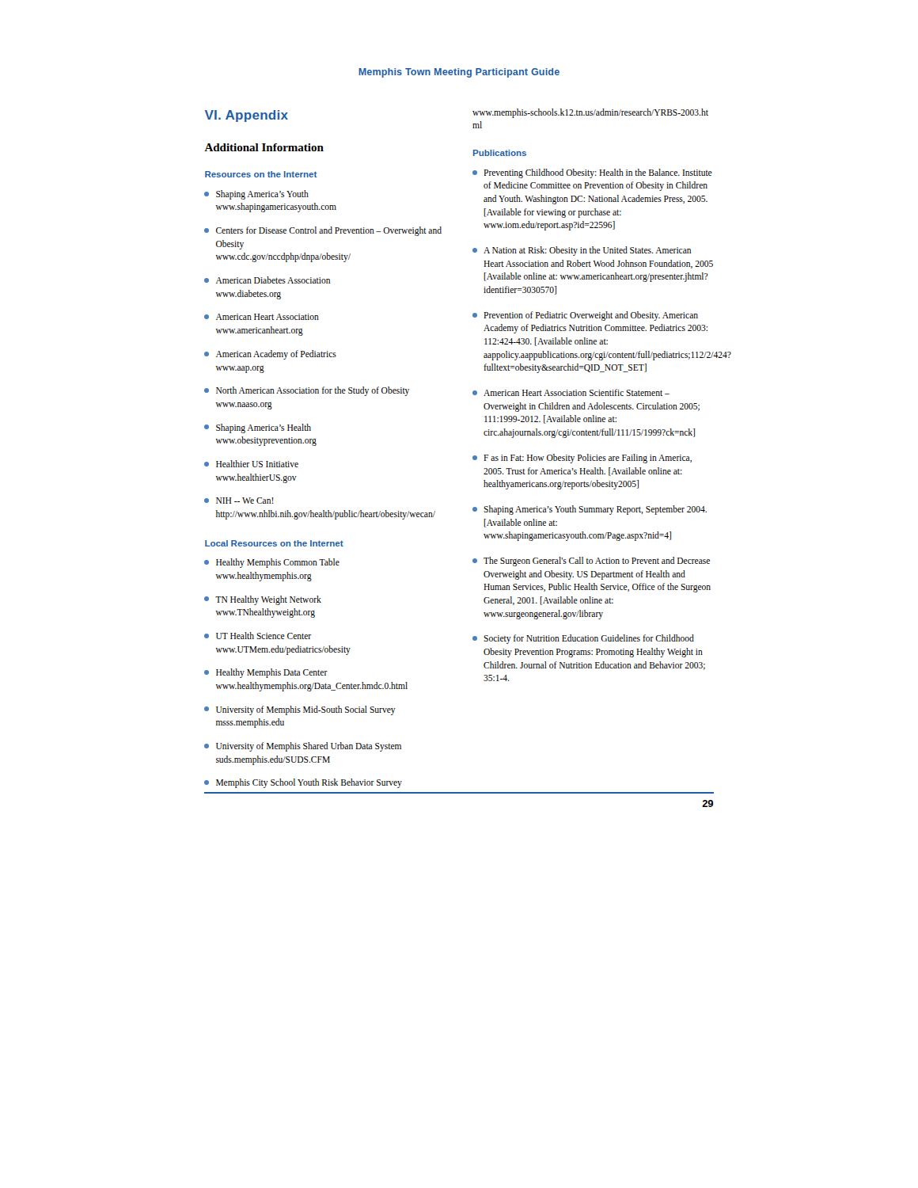Memphis Town Meeting Participant Guide
VI. Appendix
Additional Information
Resources on the Internet
Shaping America’s Youthwww.shapingamericasyouth.com
Centers for Disease Control and Prevention – Overweight and Obesitywww.cdc.gov/nccdphp/dnpa/obesity/
American Diabetes Associationwww.diabetes.org
American Heart Associationwww.americanheart.org
American Academy of Pediatricswww.aap.org
North American Association for the Study of Obesitywww.naaso.org
Shaping America’s Healthwww.obesityprevention.org
Healthier US Initiativewww.healthierUS.gov
NIH -- We Can!http://www.nhlbi.nih.gov/health/public/heart/obesity/wecan/
Local Resources on the Internet
Healthy Memphis Common Tablewww.healthymemphis.org
TN Healthy Weight Networkwww.TNhealthyweight.org
UT Health Science Centerwww.UTMem.edu/pediatrics/obesity
Healthy Memphis Data Centerwww.healthymemphis.org/Data_Center.hmdc.0.html
University of Memphis Mid-South Social Surveymsss.memphis.edu
University of Memphis Shared Urban Data Systemsuds.memphis.edu/SUDS.CFM
Memphis City School Youth Risk Behavior Survey
www.memphis-schools.k12.tn.us/admin/research/YRBS-2003.html
Publications
Preventing Childhood Obesity: Health in the Balance. Institute of Medicine Committee on Prevention of Obesity in Children and Youth. Washington DC: National Academies Press, 2005. [Available for viewing or purchase at: www.iom.edu/report.asp?id=22596]
A Nation at Risk: Obesity in the United States. American Heart Association and Robert Wood Johnson Foundation, 2005 [Available online at: www.americanheart.org/presenter.jhtml?identifier=3030570]
Prevention of Pediatric Overweight and Obesity. American Academy of Pediatrics Nutrition Committee. Pediatrics 2003: 112:424-430. [Available online at: aappolicy.aappublications.org/cgi/content/full/pediatrics;112/2/424?fulltext=obesity&searchid=QID_NOT_SET]
American Heart Association Scientific Statement – Overweight in Children and Adolescents. Circulation 2005; 111:1999-2012. [Available online at: circ.ahajournals.org/cgi/content/full/111/15/1999?ck=nck]
F as in Fat: How Obesity Policies are Failing in America, 2005. Trust for America’s Health. [Available online at: healthyamericans.org/reports/obesity2005]
Shaping America’s Youth Summary Report, September 2004. [Available online at: www.shapingamericasyouth.com/Page.aspx?nid=4]
The Surgeon General's Call to Action to Prevent and Decrease Overweight and Obesity. US Department of Health and Human Services, Public Health Service, Office of the Surgeon General, 2001. [Available online at: www.surgeongeneral.gov/library
Society for Nutrition Education Guidelines for Childhood Obesity Prevention Programs: Promoting Healthy Weight in Children. Journal of Nutrition Education and Behavior 2003; 35:1-4.
29